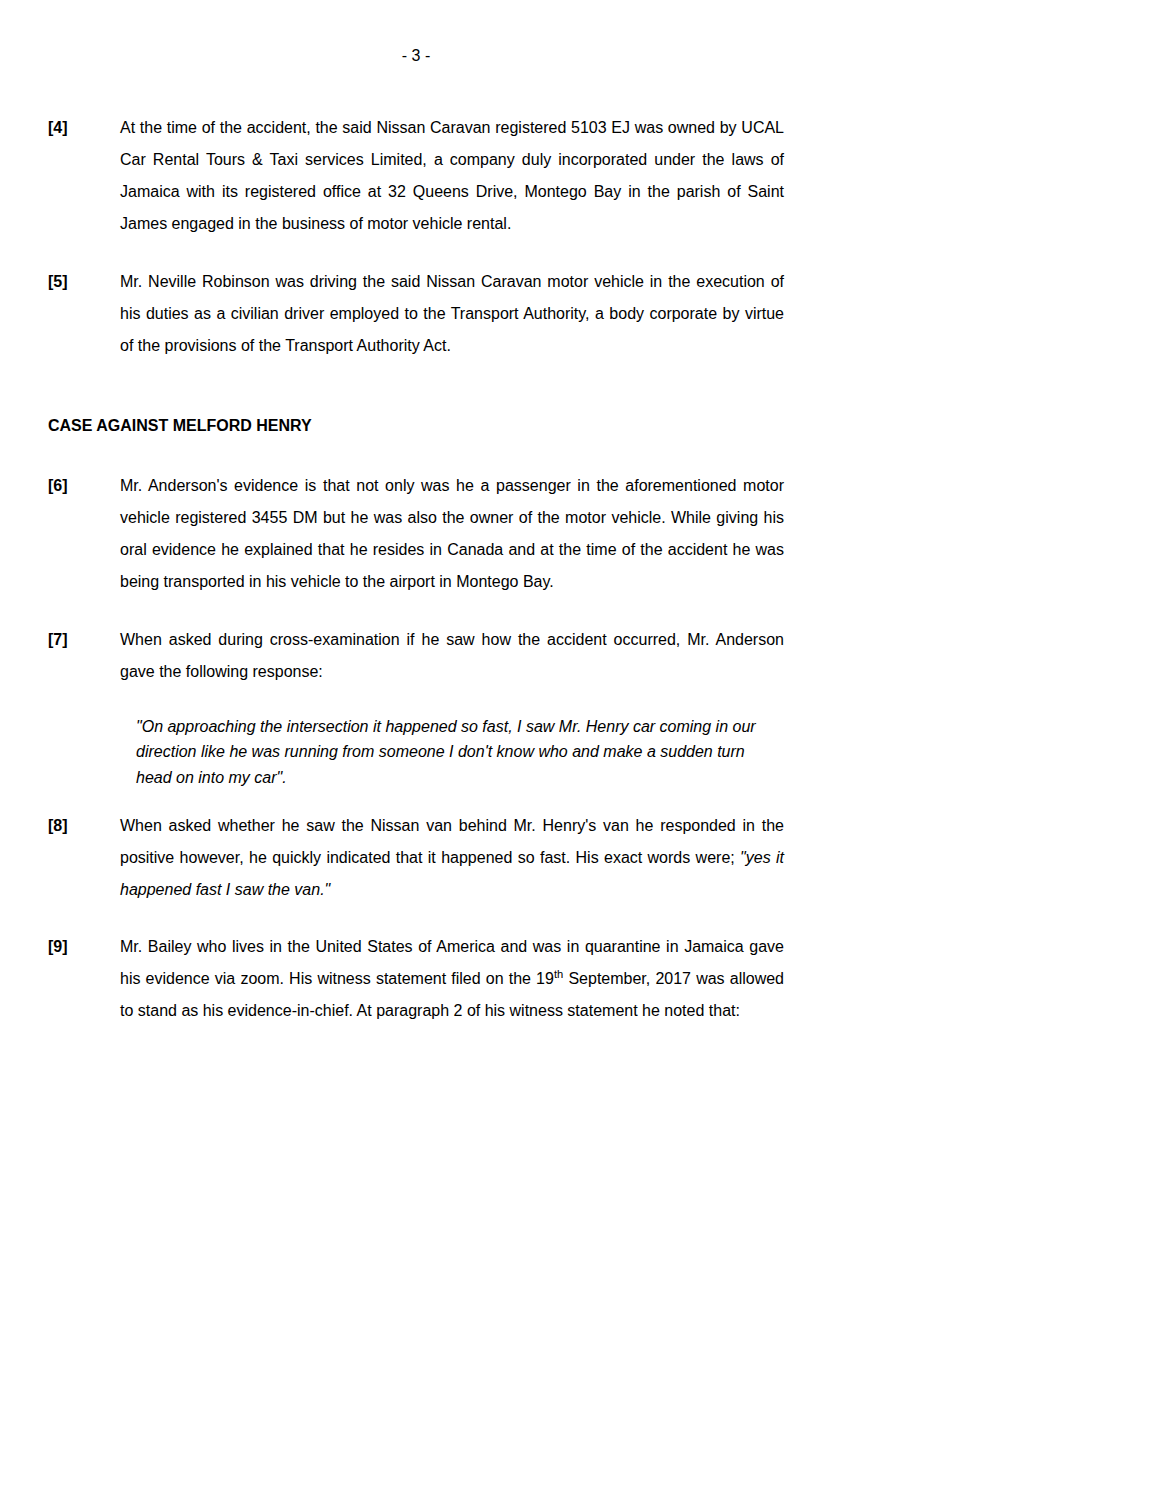- 3 -
[4]
At the time of the accident, the said Nissan Caravan registered 5103 EJ was owned by UCAL Car Rental Tours & Taxi services Limited, a company duly incorporated under the laws of Jamaica with its registered office at 32 Queens Drive, Montego Bay in the parish of Saint James engaged in the business of motor vehicle rental.
[5]
Mr. Neville Robinson was driving the said Nissan Caravan motor vehicle in the execution of his duties as a civilian driver employed to the Transport Authority, a body corporate by virtue of the provisions of the Transport Authority Act.
CASE AGAINST MELFORD HENRY
[6]
Mr. Anderson's evidence is that not only was he a passenger in the aforementioned motor vehicle registered 3455 DM but he was also the owner of the motor vehicle. While giving his oral evidence he explained that he resides in Canada and at the time of the accident he was being transported in his vehicle to the airport in Montego Bay.
[7]
When asked during cross-examination if he saw how the accident occurred, Mr. Anderson gave the following response:
"On approaching the intersection it happened so fast, I saw Mr. Henry car coming in our direction like he was running from someone I don't know who and make a sudden turn head on into my car".
[8]
When asked whether he saw the Nissan van behind Mr. Henry's van he responded in the positive however, he quickly indicated that it happened so fast. His exact words were; "yes it happened fast I saw the van."
[9]
Mr. Bailey who lives in the United States of America and was in quarantine in Jamaica gave his evidence via zoom. His witness statement filed on the 19th September, 2017 was allowed to stand as his evidence-in-chief. At paragraph 2 of his witness statement he noted that: